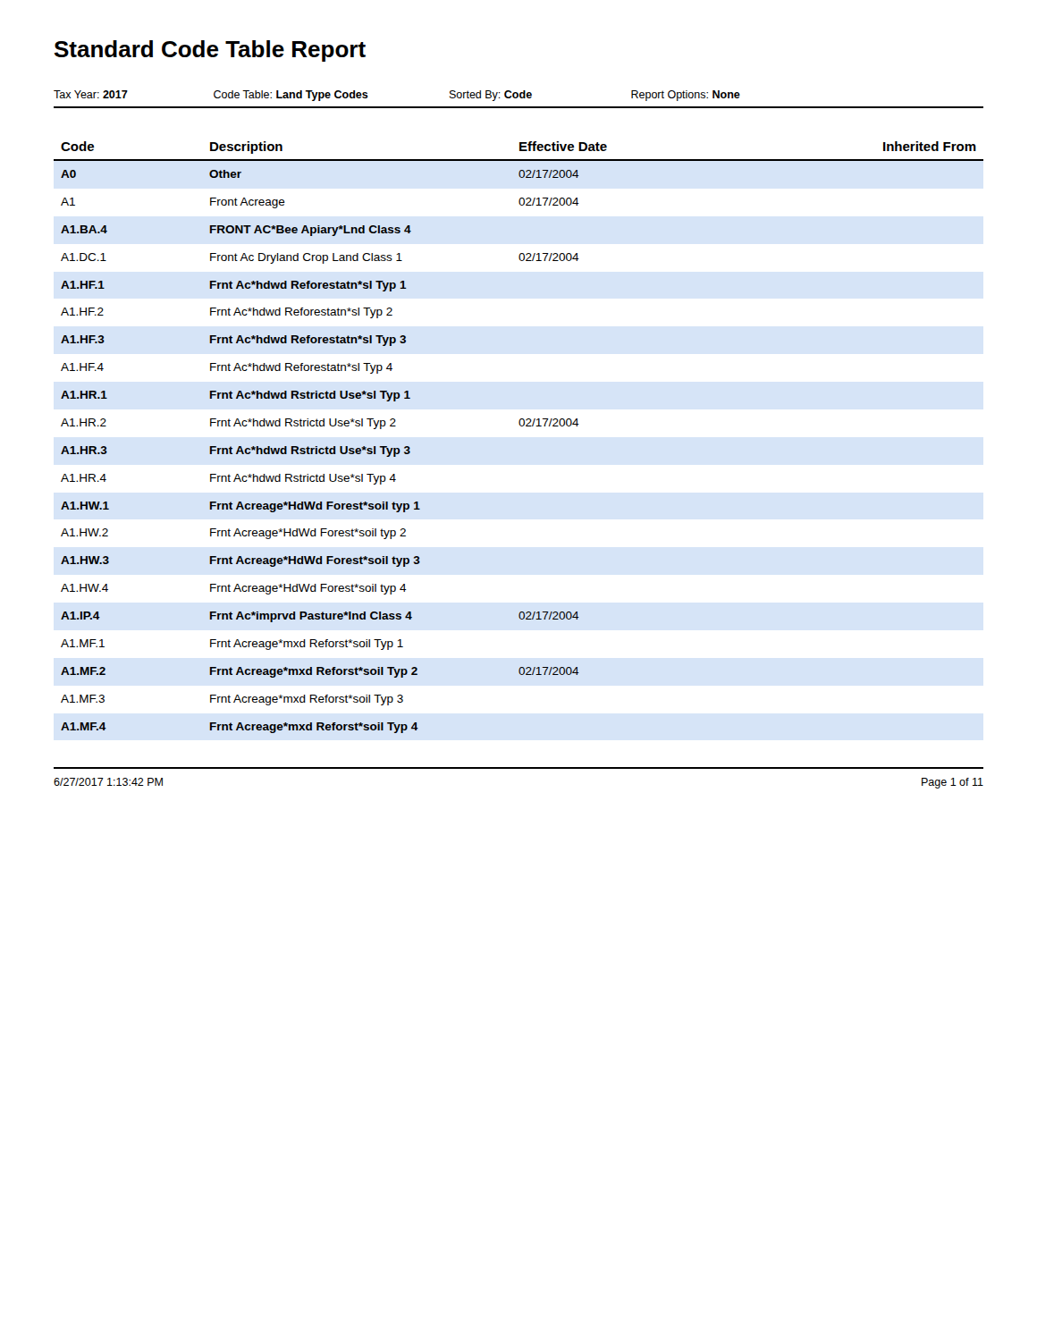Standard Code Table Report
Tax Year: 2017 Code Table: Land Type Codes Sorted By: Code Report Options: None
| Code | Description | Effective Date | Inherited From |
| --- | --- | --- | --- |
| A0 | Other | 02/17/2004 | |
| A1 | Front Acreage | 02/17/2004 | |
| A1.BA.4 | FRONT AC*Bee Apiary*Lnd Class 4 | | |
| A1.DC.1 | Front Ac Dryland Crop Land Class 1 | 02/17/2004 | |
| A1.HF.1 | Frnt Ac*hdwd Reforestatn*sl Typ 1 | | |
| A1.HF.2 | Frnt Ac*hdwd Reforestatn*sl Typ 2 | | |
| A1.HF.3 | Frnt Ac*hdwd Reforestatn*sl Typ 3 | | |
| A1.HF.4 | Frnt Ac*hdwd Reforestatn*sl Typ 4 | | |
| A1.HR.1 | Frnt Ac*hdwd Rstrictd Use*sl Typ 1 | | |
| A1.HR.2 | Frnt Ac*hdwd Rstrictd Use*sl Typ 2 | 02/17/2004 | |
| A1.HR.3 | Frnt Ac*hdwd Rstrictd Use*sl Typ 3 | | |
| A1.HR.4 | Frnt Ac*hdwd Rstrictd Use*sl Typ 4 | | |
| A1.HW.1 | Frnt Acreage*HdWd Forest*soil typ 1 | | |
| A1.HW.2 | Frnt Acreage*HdWd Forest*soil typ 2 | | |
| A1.HW.3 | Frnt Acreage*HdWd Forest*soil typ 3 | | |
| A1.HW.4 | Frnt Acreage*HdWd Forest*soil typ 4 | | |
| A1.IP.4 | Frnt Ac*imprvd Pasture*lnd Class 4 | 02/17/2004 | |
| A1.MF.1 | Frnt Acreage*mxd Reforst*soil Typ 1 | | |
| A1.MF.2 | Frnt Acreage*mxd Reforst*soil Typ 2 | 02/17/2004 | |
| A1.MF.3 | Frnt Acreage*mxd Reforst*soil Typ 3 | | |
| A1.MF.4 | Frnt Acreage*mxd Reforst*soil Typ 4 | | |
6/27/2017 1:13:42 PM Page 1 of 11